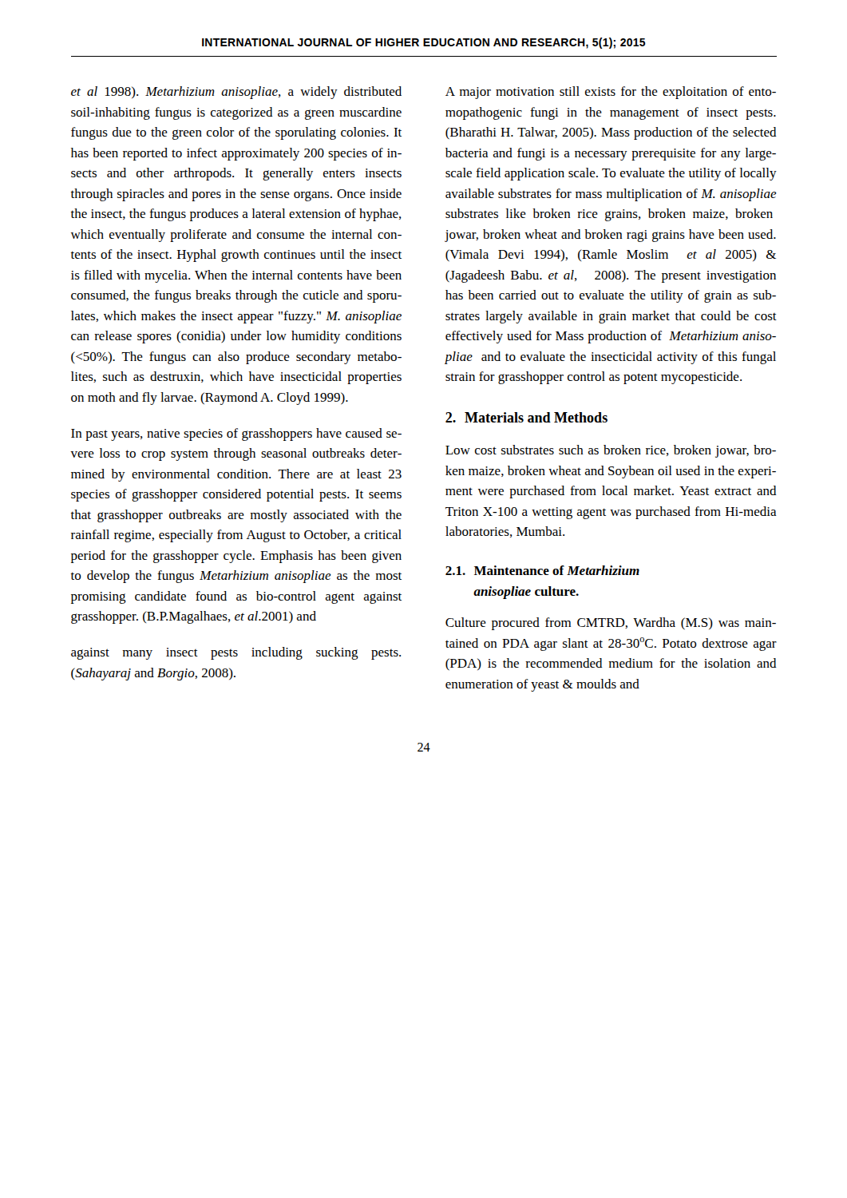INTERNATIONAL JOURNAL OF HIGHER EDUCATION AND RESEARCH, 5(1); 2015
et al 1998). Metarhizium anisopliae, a widely distributed soil-inhabiting fungus is categorized as a green muscardine fungus due to the green color of the sporulating colonies. It has been reported to infect approximately 200 species of insects and other arthropods. It generally enters insects through spiracles and pores in the sense organs. Once inside the insect, the fungus produces a lateral extension of hyphae, which eventually proliferate and consume the internal contents of the insect. Hyphal growth continues until the insect is filled with mycelia. When the internal contents have been consumed, the fungus breaks through the cuticle and sporulates, which makes the insect appear "fuzzy." M. anisopliae can release spores (conidia) under low humidity conditions (<50%). The fungus can also produce secondary metabolites, such as destruxin, which have insecticidal properties on moth and fly larvae. (Raymond A. Cloyd 1999).
In past years, native species of grasshoppers have caused severe loss to crop system through seasonal outbreaks determined by environmental condition. There are at least 23 species of grasshopper considered potential pests. It seems that grasshopper outbreaks are mostly associated with the rainfall regime, especially from August to October, a critical period for the grasshopper cycle. Emphasis has been given to develop the fungus Metarhizium anisopliae as the most promising candidate found as bio-control agent against grasshopper. (B.P.Magalhaes, et al.2001) and
against many insect pests including sucking pests. (Sahayaraj and Borgio, 2008).
A major motivation still exists for the exploitation of entomopathogenic fungi in the management of insect pests. (Bharathi H. Talwar, 2005). Mass production of the selected bacteria and fungi is a necessary prerequisite for any large-scale field application scale. To evaluate the utility of locally available substrates for mass multiplication of M. anisopliae substrates like broken rice grains, broken maize, broken jowar, broken wheat and broken ragi grains have been used.(Vimala Devi 1994), (Ramle Moslim et al 2005) & (Jagadeesh Babu. et al, 2008). The present investigation has been carried out to evaluate the utility of grain as substrates largely available in grain market that could be cost effectively used for Mass production of Metarhizium anisopliae and to evaluate the insecticidal activity of this fungal strain for grasshopper control as potent mycopesticide.
2. Materials and Methods
Low cost substrates such as broken rice, broken jowar, broken maize, broken wheat and Soybean oil used in the experiment were purchased from local market. Yeast extract and Triton X-100 a wetting agent was purchased from Hi-media laboratories, Mumbai.
2.1. Maintenance of Metarhizium anisopliae culture.
Culture procured from CMTRD, Wardha (M.S) was maintained on PDA agar slant at 28-30oC. Potato dextrose agar (PDA) is the recommended medium for the isolation and enumeration of yeast & moulds and
24